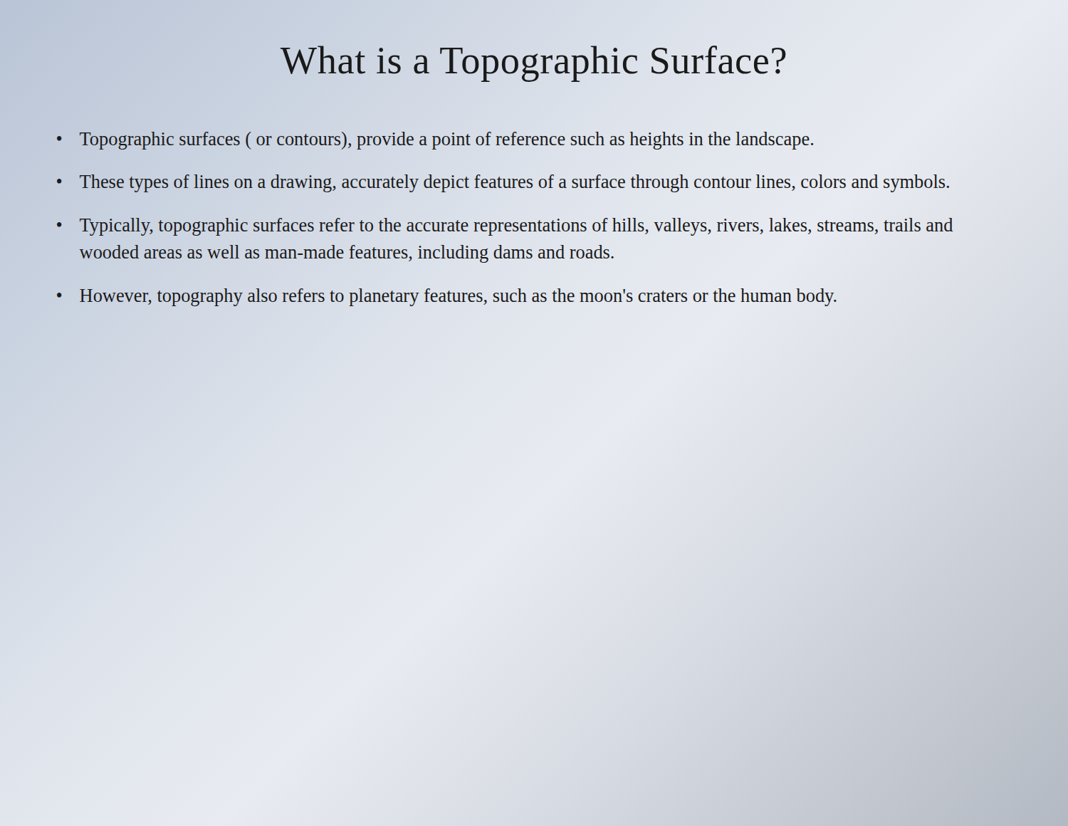What is a Topographic Surface?
Topographic surfaces ( or contours), provide a point of reference such as heights in the landscape.
These types of lines on a drawing, accurately depict features of a surface through contour lines, colors and symbols.
Typically, topographic surfaces refer to the accurate representations of hills, valleys, rivers, lakes, streams, trails and wooded areas as well as man-made features, including dams and roads.
However, topography also refers to planetary features, such as the moon's craters or the human body.